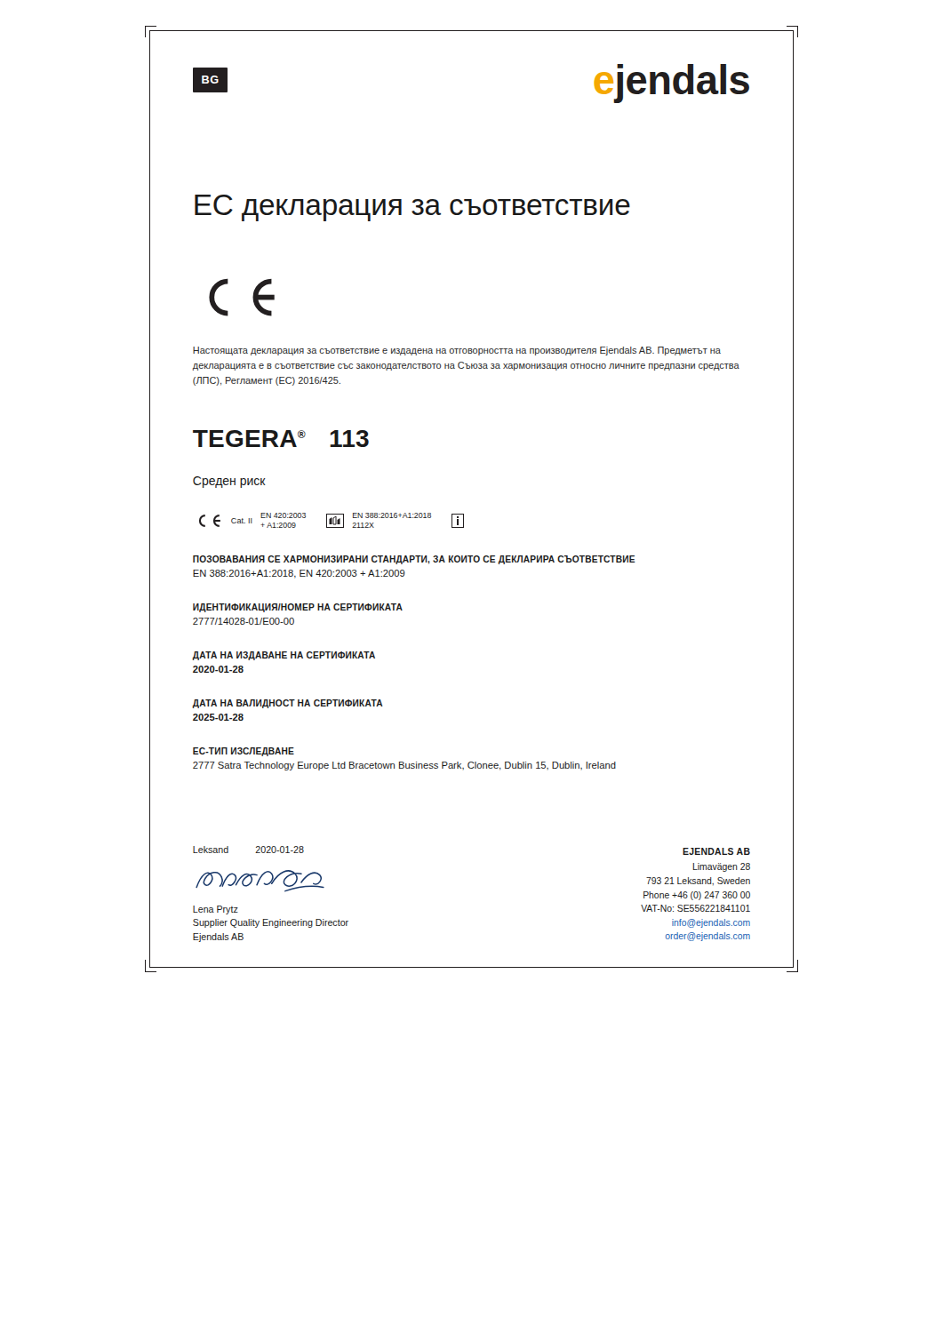BG
ejendals
ЕС декларация за съответствие
Настоящата декларация за съответствие е издадена на отговорността на производителя Ejendals AB. Предметът на декларацията е в съответствие със законодателството на Съюза за хармонизация относно личните предпазни средства (ЛПС), Регламент (ЕС) 2016/425.
TEGERA®113
Среден риск
Cat. II
EN 420:2003
+ A1:2009
EN 388:2016+A1:2018
2112X
Позовавания се хармонизирани стандарти, за които се декларира съответствие
EN 388:2016+A1:2018, EN 420:2003 + A1:2009
Идентификация/номер на сертификата
2777/14028-01/E00-00
Дата на издаване на сертификата
2020-01-28
Дата на валидност на сертификата
2025-01-28
ЕС-тип изследване
2777 Satra Technology Europe Ltd Bracetown Business Park, Clonee, Dublin 15, Dublin, Ireland
Leksand 2020-01-28
Lena Prytz
Supplier Quality Engineering Director
Ejendals AB
EJENDALS AB
Limavägen 28
793 21 Leksand, Sweden
Phone +46 (0) 247 360 00
VAT-No: SE556221841101
info@ejendals.com
order@ejendals.com